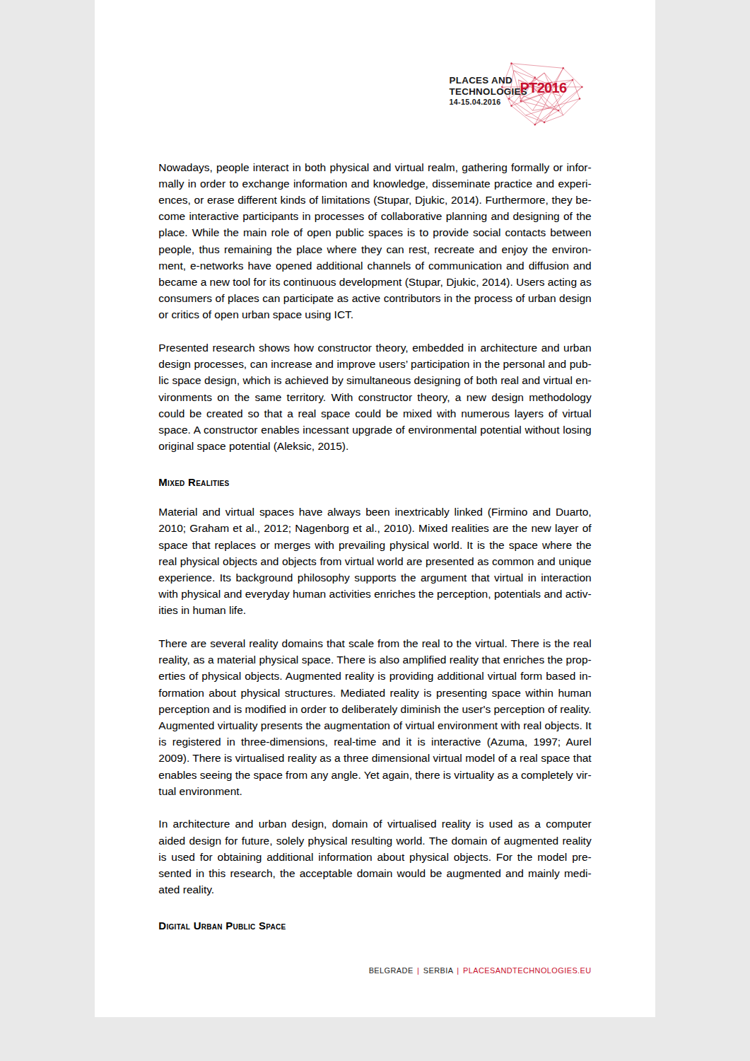Places and Technologies 2016 logo PLACES AND TECHNOLOGIES 14-15.04.2016 PT2016
Nowadays, people interact in both physical and virtual realm, gathering formally or informally in order to exchange information and knowledge, disseminate practice and experiences, or erase different kinds of limitations (Stupar, Djukic, 2014). Furthermore, they become interactive participants in processes of collaborative planning and designing of the place. While the main role of open public spaces is to provide social contacts between people, thus remaining the place where they can rest, recreate and enjoy the environment, e-networks have opened additional channels of communication and diffusion and became a new tool for its continuous development (Stupar, Djukic, 2014). Users acting as consumers of places can participate as active contributors in the process of urban design or critics of open urban space using ICT.
Presented research shows how constructor theory, embedded in architecture and urban design processes, can increase and improve users’ participation in the personal and public space design, which is achieved by simultaneous designing of both real and virtual environments on the same territory. With constructor theory, a new design methodology could be created so that a real space could be mixed with numerous layers of virtual space. A constructor enables incessant upgrade of environmental potential without losing original space potential (Aleksic, 2015).
Mixed Realities
Material and virtual spaces have always been inextricably linked (Firmino and Duarto, 2010; Graham et al., 2012; Nagenborg et al., 2010). Mixed realities are the new layer of space that replaces or merges with prevailing physical world. It is the space where the real physical objects and objects from virtual world are presented as common and unique experience. Its background philosophy supports the argument that virtual in interaction with physical and everyday human activities enriches the perception, potentials and activities in human life.
There are several reality domains that scale from the real to the virtual. There is the real reality, as a material physical space. There is also amplified reality that enriches the properties of physical objects. Augmented reality is providing additional virtual form based information about physical structures. Mediated reality is presenting space within human perception and is modified in order to deliberately diminish the user's perception of reality. Augmented virtuality presents the augmentation of virtual environment with real objects. It is registered in three-dimensions, real-time and it is interactive (Azuma, 1997; Aurel 2009). There is virtualised reality as a three dimensional virtual model of a real space that enables seeing the space from any angle. Yet again, there is virtuality as a completely virtual environment.
In architecture and urban design, domain of virtualised reality is used as a computer aided design for future, solely physical resulting world. The domain of augmented reality is used for obtaining additional information about physical objects. For the model presented in this research, the acceptable domain would be augmented and mainly mediated reality.
Digital Urban Public Space
BELGRADE | SERBIA | PLACESANDTECHNOLOGIES.EU